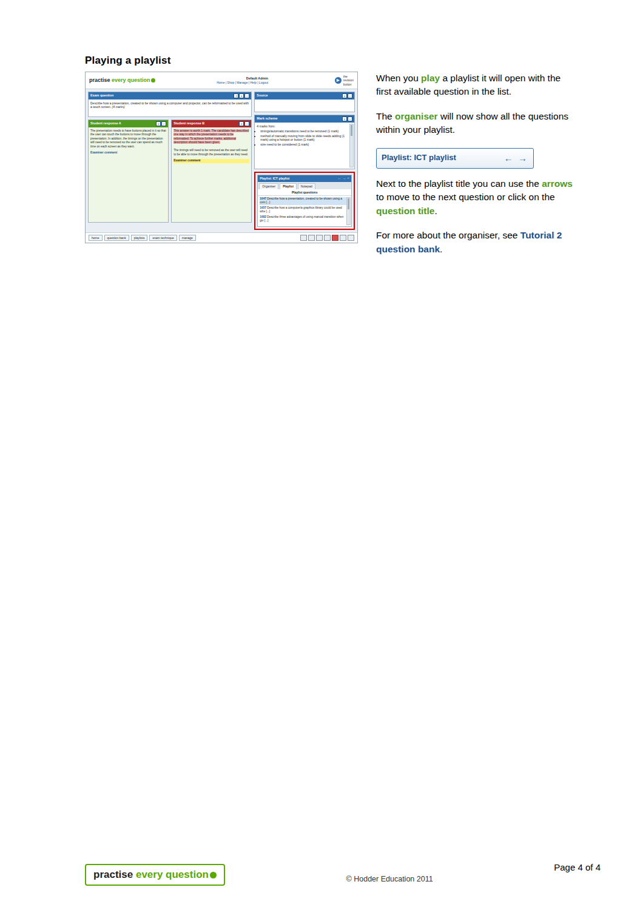Playing a playlist
practise every question
Default Admin
Home | Shop | Manage | Help | Logout
▶the
revision
button
Exam question i+−
Describe how a presentation, created to be shown using a computer and projector, can be reformatted to be used with a touch screen. (4 marks)
Student response A +−
The presentation needs to have buttons placed in it so that the user can touch the buttons to move through the presentation. In addition, the timings on the presentation will need to be removed so the user can spend as much time on each screen as they want. Examiner comment
Student response B +−
This answer is worth 1 mark. The candidate has described one way in which the presentation needs to be reformatted. To achieve further marks, additional description should have been given.
The timings will need to be removed as the user will need to be able to move through the presentation as they need. Examiner comment
Source +−
Mark scheme +−
4 marks from:
timings/automatic transitions need to be removed (1 mark)
method of manually moving from slide to slide needs adding (1 mark) using a hotspot or button (1 mark)
size need to be considered (1 mark)
Playlist: ICT playlist ←→−
Organiser
Playlist
Notepad
Playlist questions
1647 Describe how a presentation, created to be shown using a com [...]
1657 Describe how a computer/a graphics library could be used whe [...]
1682 Describe three advantages of using manual transition when giv [...]
home question bank playlists exam technique manage
When you play a playlist it will open with the first available question in the list.
The organiser will now show all the questions within your playlist.
Playlist: ICT playlist ← →
Next to the playlist title you can use the arrows to move to the next question or click on the question title.
For more about the organiser, see Tutorial 2 question bank.
practise every question
© Hodder Education 2011
Page 4 of 4